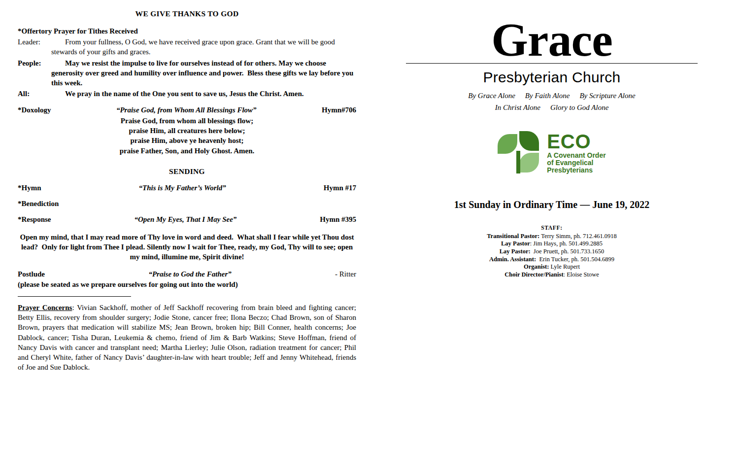WE GIVE THANKS TO GOD
*Offertory Prayer for Tithes Received
Leader: From your fullness, O God, we have received grace upon grace. Grant that we will be good stewards of your gifts and graces.
People: May we resist the impulse to live for ourselves instead of for others. May we choose generosity over greed and humility over influence and power. Bless these gifts we lay before you this week.
All: We pray in the name of the One you sent to save us, Jesus the Christ. Amen.
*Doxology “Praise God, from Whom All Blessings Flow” Hymn#706
Praise God, from whom all blessings flow;
praise Him, all creatures here below;
praise Him, above ye heavenly host;
praise Father, Son, and Holy Ghost. Amen.
SENDING
*Hymn “This is My Father’s World” Hymn #17
*Benediction
*Response “Open My Eyes, That I May See” Hymn #395
Open my mind, that I may read more of Thy love in word and deed. What shall I fear while yet Thou dost lead? Only for light from Thee I plead. Silently now I wait for Thee, ready, my God, Thy will to see; open my mind, illumine me, Spirit divine!
Postlude “Praise to God the Father” - Ritter
(please be seated as we prepare ourselves for going out into the world)
Prayer Concerns: Vivian Sackhoff, mother of Jeff Sackhoff recovering from brain bleed and fighting cancer; Betty Ellis, recovery from shoulder surgery; Jodie Stone, cancer free; Ilona Beczo; Chad Brown, son of Sharon Brown, prayers that medication will stabilize MS; Jean Brown, broken hip; Bill Conner, health concerns; Joe Dablock, cancer; Tisha Duran, Leukemia & chemo, friend of Jim & Barb Watkins; Steve Hoffman, friend of Nancy Davis with cancer and transplant need; Martha Lierley; Julie Olson, radiation treatment for cancer; Phil and Cheryl White, father of Nancy Davis’ daughter-in-law with heart trouble; Jeff and Jenny Whitehead, friends of Joe and Sue Dablock.
Grace
Presbyterian Church
By Grace Alone By Faith Alone By Scripture Alone
In Christ Alone Glory to God Alone
ECO
A Covenant Order
of Evangelical
Presbyterians
1st Sunday in Ordinary Time — June 19, 2022
STAFF:
Transitional Pastor: Terry Simm, ph. 712.461.0918
Lay Pastor: Jim Hays, ph. 501.499.2885
Lay Pastor: Joe Pruett, ph. 501.733.1650
Admin. Assistant: Erin Tucker, ph. 501.504.6899
Organist: Lyle Rupert
Choir Director/Pianist: Eloise Stowe